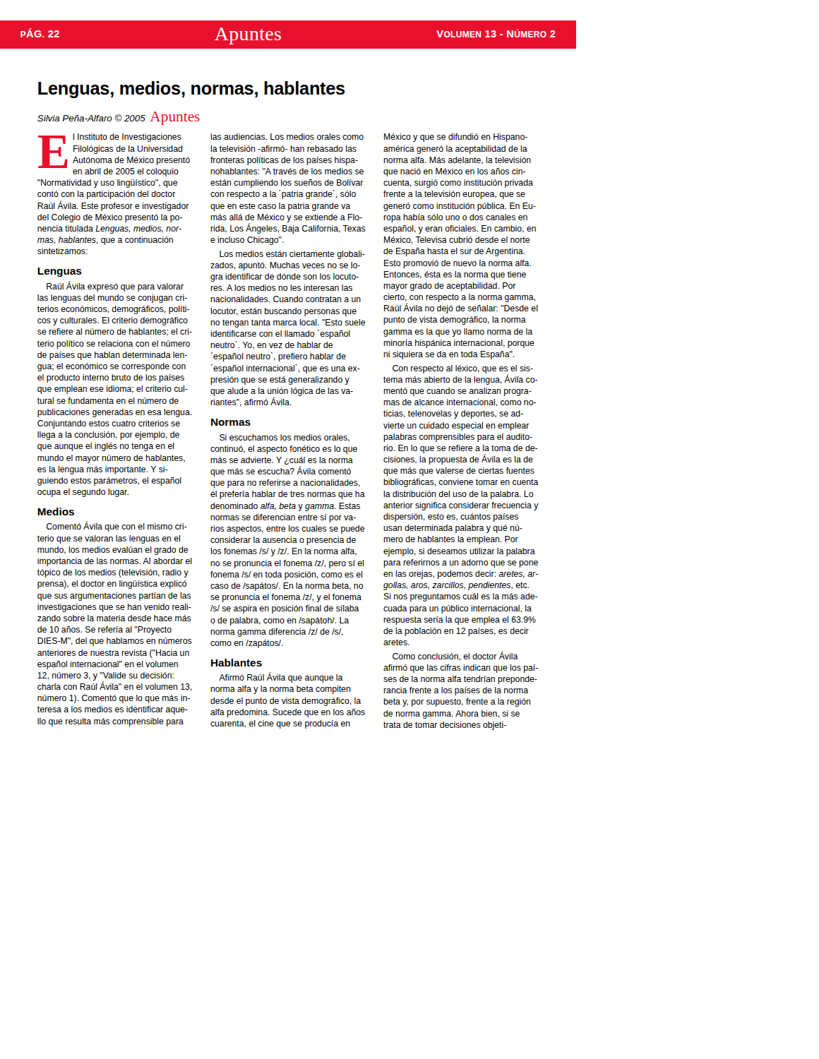PÁG. 22
Apuntes
VOLUMEN 13 - NÚMERO 2
Lenguas, medios, normas, hablantes
Silvia Peña-Alfaro © 2005 Apuntes
El Instituto de Investigaciones Filológicas de la Universidad Autónoma de México presentó en abril de 2005 el coloquio "Normatividad y uso lingüístico", que contó con la participación del doctor Raúl Ávila. Este profesor e investigador del Colegio de México presentó la ponencia titulada Lenguas, medios, normas, hablantes, que a continuación sintetizamos:
Lenguas
Raúl Ávila expresó que para valorar las lenguas del mundo se conjugan criterios económicos, demográficos, políticos y culturales. El criterio demográfico se refiere al número de hablantes; el criterio político se relaciona con el número de países que hablan determinada lengua; el económico se corresponde con el producto interno bruto de los países que emplean ese idioma; el criterio cultural se fundamenta en el número de publicaciones generadas en esa lengua. Conjuntando estos cuatro criterios se llega a la conclusión, por ejemplo, de que aunque el inglés no tenga en el mundo el mayor número de hablantes, es la lengua más importante. Y siguiendo estos parámetros, el español ocupa el segundo lugar.
Medios
Comentó Ávila que con el mismo criterio que se valoran las lenguas en el mundo, los medios evalúan el grado de importancia de las normas. Al abordar el tópico de los medios (televisión, radio y prensa), el doctor en lingüística explicó que sus argumentaciones partían de las investigaciones que se han venido realizando sobre la materia desde hace más de 10 años. Se refería al "Proyecto DIES-M", del que hablamos en números anteriores de nuestra revista ("Hacia un español internacional" en el volumen 12, número 3, y "Valide su decisión: charla con Raúl Ávila" en el volumen 13, número 1). Comentó que lo que más interesa a los medios es identificar aquello que resulta más comprensible para las audiencias. Los medios orales como la televisión -afirmó- han rebasado las fronteras políticas de los países hispanohablantes: "A través de los medios se están cumpliendo los sueños de Bolívar con respecto a la ´patria grande`, sólo que en este caso la patria grande va más allá de México y se extiende a Florida, Los Ángeles, Baja California, Texas e incluso Chicago".
Los medios están ciertamente globalizados, apuntó. Muchas veces no se logra identificar de dónde son los locutores. A los medios no les interesan las nacionalidades. Cuando contratan a un locutor, están buscando personas que no tengan tanta marca local. "Esto suele identificarse con el llamado ´español neutro`. Yo, en vez de hablar de ´español neutro`, prefiero hablar de ´español internacional`, que es una expresión que se está generalizando y que alude a la unión lógica de las variantes", afirmó Ávila.
Normas
Si escuchamos los medios orales, continuó, el aspecto fonético es lo que más se advierte. Y ¿cuál es la norma que más se escucha? Ávila comentó que para no referirse a nacionalidades, él prefería hablar de tres normas que ha denominado alfa, beta y gamma. Estas normas se diferencian entre sí por varios aspectos, entre los cuales se puede considerar la ausencia o presencia de los fonemas /s/ y /z/. En la norma alfa, no se pronuncia el fonema /z/, pero sí el fonema /s/ en toda posición, como es el caso de /sapátos/. En la norma beta, no se pronuncia el fonema /z/, y el fonema /s/ se aspira en posición final de sílaba o de palabra, como en /sapátoh/. La norma gamma diferencia /z/ de /s/, como en /zapátos/.
Hablantes
Afirmó Raúl Ávila que aunque la norma alfa y la norma beta compiten desde el punto de vista demográfico, la alfa predomina. Sucede que en los años cuarenta, el cine que se producía en México y que se difundió en Hispanoamérica generó la aceptabilidad de la norma alfa. Más adelante, la televisión que nació en México en los años cincuenta, surgió como institución privada frente a la televisión europea, que se generó como institución pública. En Europa había sólo uno o dos canales en español, y eran oficiales. En cambio, en México, Televisa cubrió desde el norte de España hasta el sur de Argentina. Esto promovió de nuevo la norma alfa. Entonces, ésta es la norma que tiene mayor grado de aceptabilidad. Por cierto, con respecto a la norma gamma, Raúl Ávila no dejó de señalar: "Desde el punto de vista demográfico, la norma gamma es la que yo llamo norma de la minoría hispánica internacional, porque ni siquiera se da en toda España".
Con respecto al léxico, que es el sistema más abierto de la lengua, Ávila comentó que cuando se analizan programas de alcance internacional, como noticias, telenovelas y deportes, se advierte un cuidado especial en emplear palabras comprensibles para el auditorio. En lo que se refiere a la toma de decisiones, la propuesta de Ávila es la de que más que valerse de ciertas fuentes bibliográficas, conviene tomar en cuenta la distribución del uso de la palabra. Lo anterior significa considerar frecuencia y dispersión, esto es, cuántos países usan determinada palabra y qué número de hablantes la emplean. Por ejemplo, si deseamos utilizar la palabra para referirnos a un adorno que se pone en las orejas, podemos decir: aretes, argollas, aros, zarcillos, pendientes, etc. Si nos preguntamos cuál es la más adecuada para un público internacional, la respuesta sería la que emplea el 63.9% de la población en 12 países, es decir aretes.
Como conclusión, el doctor Ávila afirmó que las cifras indican que los países de la norma alfa tendrían preponderancia frente a los países de la norma beta y, por supuesto, frente a la región de norma gamma. Ahora bien, si se trata de tomar decisiones objeti-